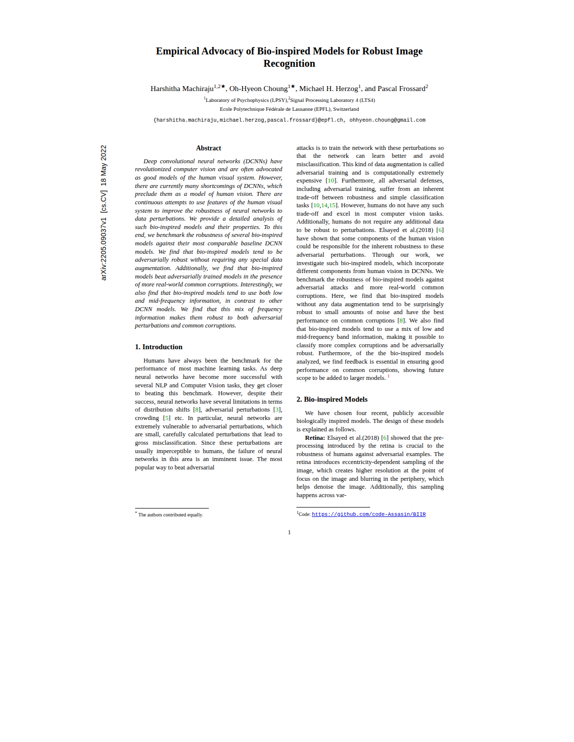arXiv:2205.09037v1 [cs.CV] 18 May 2022
Empirical Advocacy of Bio-inspired Models for Robust Image Recognition
Harshitha Machiraju1,2★, Oh-Hyeon Choung1★, Michael H. Herzog1, and Pascal Frossard2
1Laboratory of Psychophysics (LPSY),2Signal Processing Laboratory 4 (LTS4)
Ecole Polytechnique Fédérale de Lausanne (EPFL), Switzerland
{harshitha.machiraju,michael.herzog,pascal.frossard}@epfl.ch, ohhyeon.choung@gmail.com
Abstract
Deep convolutional neural networks (DCNNs) have revolutionized computer vision and are often advocated as good models of the human visual system. However, there are currently many shortcomings of DCNNs, which preclude them as a model of human vision. There are continuous attempts to use features of the human visual system to improve the robustness of neural networks to data perturbations. We provide a detailed analysis of such bio-inspired models and their properties. To this end, we benchmark the robustness of several bio-inspired models against their most comparable baseline DCNN models. We find that bio-inspired models tend to be adversarially robust without requiring any special data augmentation. Additionally, we find that bio-inspired models beat adversarially trained models in the presence of more real-world common corruptions. Interestingly, we also find that bio-inspired models tend to use both low and mid-frequency information, in contrast to other DCNN models. We find that this mix of frequency information makes them robust to both adversarial perturbations and common corruptions.
1. Introduction
Humans have always been the benchmark for the performance of most machine learning tasks. As deep neural networks have become more successful with several NLP and Computer Vision tasks, they get closer to beating this benchmark. However, despite their success, neural networks have several limitations in terms of distribution shifts [8], adversarial perturbations [3], crowding [5] etc. In particular, neural networks are extremely vulnerable to adversarial perturbations, which are small, carefully calculated perturbations that lead to gross misclassification. Since these perturbations are usually imperceptible to humans, the failure of neural networks in this area is an imminent issue. The most popular way to beat adversarial
* The authors contributed equally.
attacks is to train the network with these perturbations so that the network can learn better and avoid misclassification. This kind of data augmentation is called adversarial training and is computationally extremely expensive [10]. Furthermore, all adversarial defenses, including adversarial training, suffer from an inherent trade-off between robustness and simple classification tasks [10,14,15]. However, humans do not have any such trade-off and excel in most computer vision tasks. Additionally, humans do not require any additional data to be robust to perturbations. Elsayed et al.(2018) [6] have shown that some components of the human vision could be responsible for the inherent robustness to these adversarial perturbations. Through our work, we investigate such bio-inspired models, which incorporate different components from human vision in DCNNs. We benchmark the robustness of bio-inspired models against adversarial attacks and more real-world common corruptions. Here, we find that bio-inspired models without any data augmentation tend to be surprisingly robust to small amounts of noise and have the best performance on common corruptions [8]. We also find that bio-inspired models tend to use a mix of low and mid-frequency band information, making it possible to classify more complex corruptions and be adversarially robust. Furthermore, of the the bio-inspired models analyzed, we find feedback is essential in ensuring good performance on common corruptions, showing future scope to be added to larger models. 1
2. Bio-inspired Models
We have chosen four recent, publicly accessible biologically inspired models. The design of these models is explained as follows.
Retina: Elsayed et al.(2018) [6] showed that the pre-processing introduced by the retina is crucial to the robustness of humans against adversarial examples. The retina introduces eccentricity-dependent sampling of the image, which creates higher resolution at the point of focus on the image and blurring in the periphery, which helps denoise the image. Additionally, this sampling happens across var-
1 Code: https://github.com/code-Assasin/BIIR
1